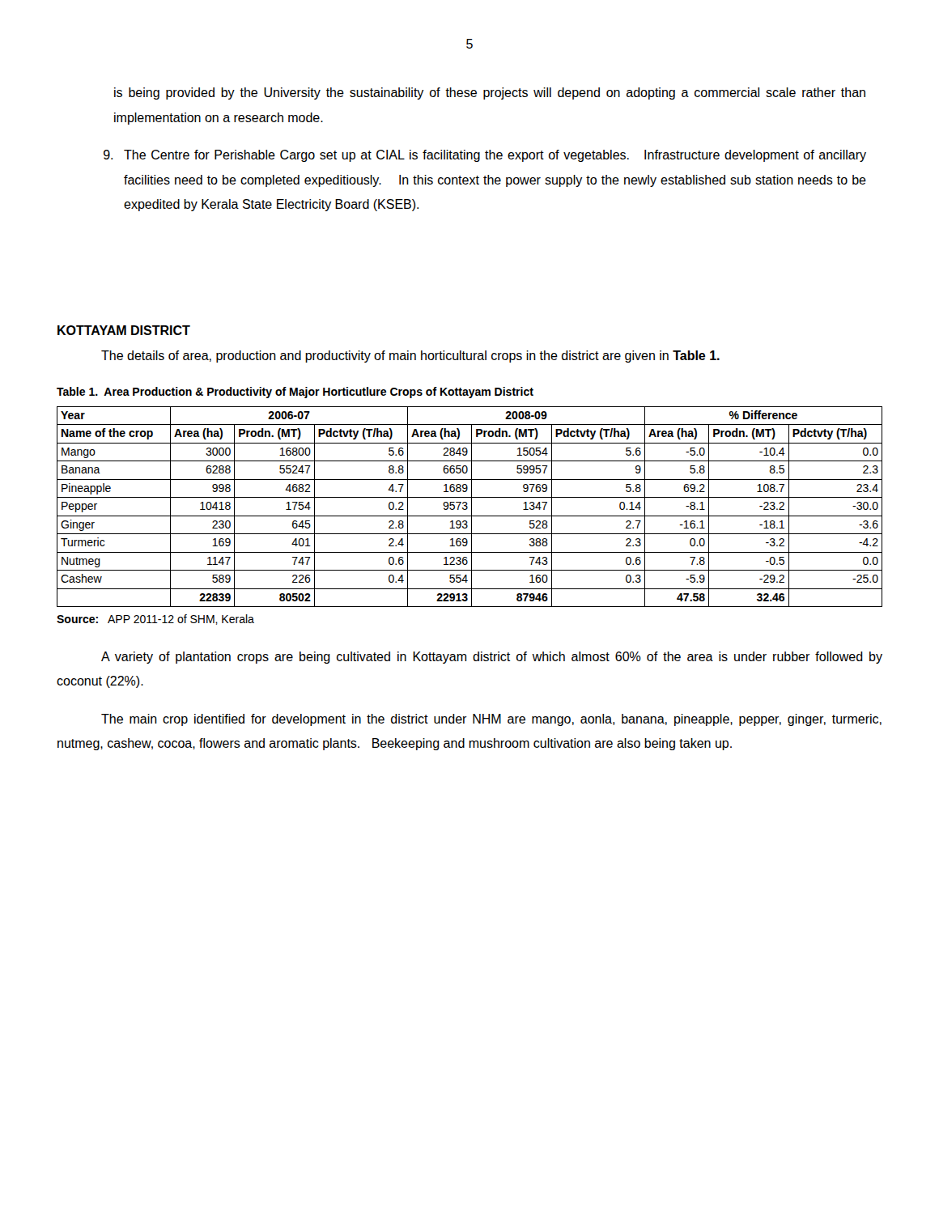5
is being provided by the University the sustainability of these projects will depend on adopting a commercial scale rather than implementation on a research mode.
The Centre for Perishable Cargo set up at CIAL is facilitating the export of vegetables. Infrastructure development of ancillary facilities need to be completed expeditiously. In this context the power supply to the newly established sub station needs to be expedited by Kerala State Electricity Board (KSEB).
KOTTAYAM DISTRICT
The details of area, production and productivity of main horticultural crops in the district are given in Table 1.
Table 1. Area Production & Productivity of Major Horticutlure Crops of Kottayam District
| Year | 2006-07 | 2008-09 | % Difference |
| --- | --- | --- | --- |
| Name of the crop | Area (ha) | Prodn. (MT) | Pdctvty (T/ha) | Area (ha) | Prodn. (MT) | Pdctvty (T/ha) | Area (ha) | Prodn. (MT) | Pdctvty (T/ha) |
| Mango | 3000 | 16800 | 5.6 | 2849 | 15054 | 5.6 | -5.0 | -10.4 | 0.0 |
| Banana | 6288 | 55247 | 8.8 | 6650 | 59957 | 9 | 5.8 | 8.5 | 2.3 |
| Pineapple | 998 | 4682 | 4.7 | 1689 | 9769 | 5.8 | 69.2 | 108.7 | 23.4 |
| Pepper | 10418 | 1754 | 0.2 | 9573 | 1347 | 0.14 | -8.1 | -23.2 | -30.0 |
| Ginger | 230 | 645 | 2.8 | 193 | 528 | 2.7 | -16.1 | -18.1 | -3.6 |
| Turmeric | 169 | 401 | 2.4 | 169 | 388 | 2.3 | 0.0 | -3.2 | -4.2 |
| Nutmeg | 1147 | 747 | 0.6 | 1236 | 743 | 0.6 | 7.8 | -0.5 | 0.0 |
| Cashew | 589 | 226 | 0.4 | 554 | 160 | 0.3 | -5.9 | -29.2 | -25.0 |
| | 22839 | 80502 | | 22913 | 87946 | | 47.58 | 32.46 | |
Source: APP 2011-12 of SHM, Kerala
A variety of plantation crops are being cultivated in Kottayam district of which almost 60% of the area is under rubber followed by coconut (22%).
The main crop identified for development in the district under NHM are mango, aonla, banana, pineapple, pepper, ginger, turmeric, nutmeg, cashew, cocoa, flowers and aromatic plants. Beekeeping and mushroom cultivation are also being taken up.